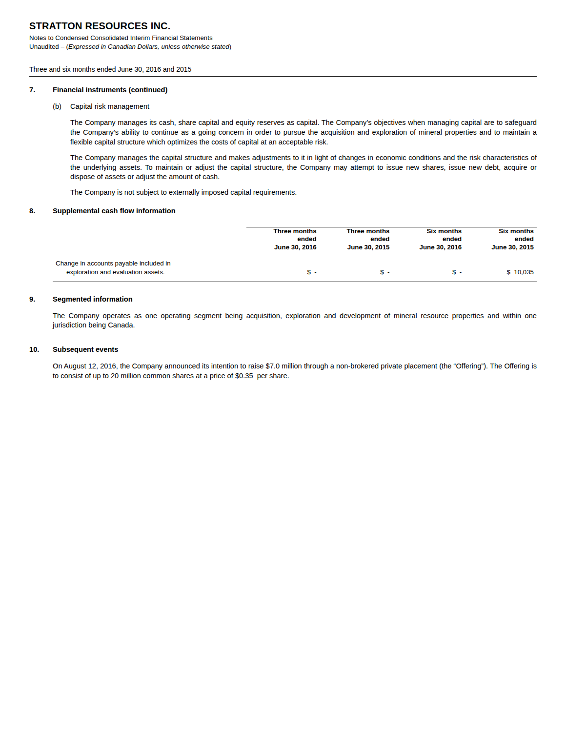STRATTON RESOURCES INC.
Notes to Condensed Consolidated Interim Financial Statements
Unaudited – (Expressed in Canadian Dollars, unless otherwise stated)
Three and six months ended June 30, 2016 and 2015
7.
Financial instruments (continued)
(b)
Capital risk management
The Company manages its cash, share capital and equity reserves as capital. The Company’s objectives when managing capital are to safeguard the Company’s ability to continue as a going concern in order to pursue the acquisition and exploration of mineral properties and to maintain a flexible capital structure which optimizes the costs of capital at an acceptable risk.
The Company manages the capital structure and makes adjustments to it in light of changes in economic conditions and the risk characteristics of the underlying assets. To maintain or adjust the capital structure, the Company may attempt to issue new shares, issue new debt, acquire or dispose of assets or adjust the amount of cash.
The Company is not subject to externally imposed capital requirements.
8.
Supplemental cash flow information
| | Three months ended June 30, 2016 | Three months ended June 30, 2015 | Six months ended June 30, 2016 | Six months ended June 30, 2015 |
| --- | --- | --- | --- | --- |
| Change in accounts payable included in exploration and evaluation assets. | $ - | $ - | $ - | $ 10,035 |
9.
Segmented information
The Company operates as one operating segment being acquisition, exploration and development of mineral resource properties and within one jurisdiction being Canada.
10.
Subsequent events
On August 12, 2016, the Company announced its intention to raise $7.0 million through a non-brokered private placement (the “Offering”). The Offering is to consist of up to 20 million common shares at a price of $0.35 per share.